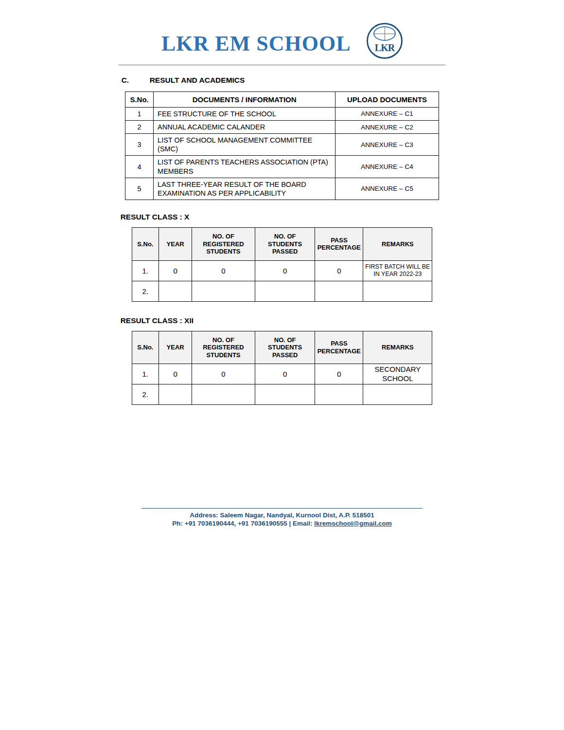LKR EM SCHOOL
LKR
C. RESULT AND ACADEMICS
| S.No. | DOCUMENTS / INFORMATION | UPLOAD DOCUMENTS |
| --- | --- | --- |
| 1 | FEE STRUCTURE OF THE SCHOOL | ANNEXURE – C1 |
| 2 | ANNUAL ACADEMIC CALANDER | ANNEXURE – C2 |
| 3 | LIST OF SCHOOL MANAGEMENT COMMITTEE (SMC) | ANNEXURE – C3 |
| 4 | LIST OF PARENTS TEACHERS ASSOCIATION (PTA) MEMBERS | ANNEXURE – C4 |
| 5 | LAST THREE-YEAR RESULT OF THE BOARD EXAMINATION AS PER APPLICABILITY | ANNEXURE – C5 |
RESULT CLASS : X
| S.No. | YEAR | NO. OF REGISTERED STUDENTS | NO. OF STUDENTS PASSED | PASS PERCENTAGE | REMARKS |
| --- | --- | --- | --- | --- | --- |
| 1. | 0 | 0 | 0 | 0 | FIRST BATCH WILL BE IN YEAR 2022-23 |
| 2. | | | | | |
RESULT CLASS : XII
| S.No. | YEAR | NO. OF REGISTERED STUDENTS | NO. OF STUDENTS PASSED | PASS PERCENTAGE | REMARKS |
| --- | --- | --- | --- | --- | --- |
| 1. | 0 | 0 | 0 | 0 | SECONDARY SCHOOL |
| 2. | | | | | |
Address: Saleem Nagar, Nandyal, Kurnool Dist, A.P. 518501
Ph: +91 7036190444, +91 7036190555 | Email: lkremschool@gmail.com